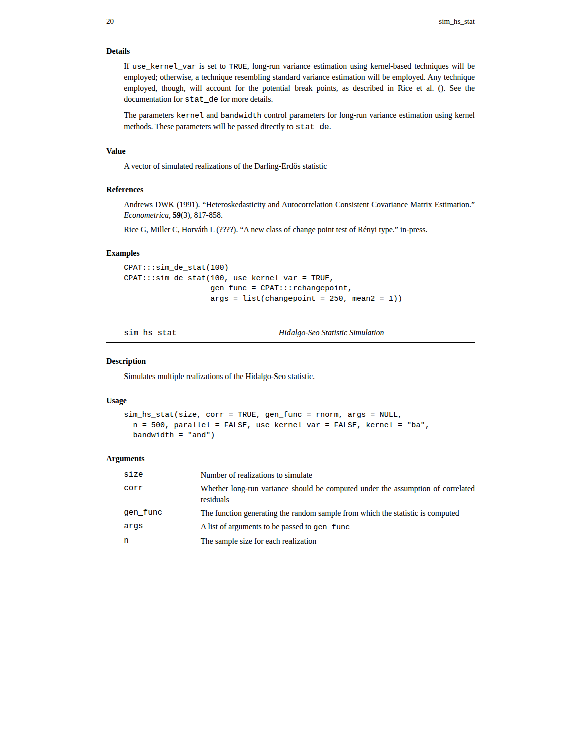20 sim_hs_stat
Details
If use_kernel_var is set to TRUE, long-run variance estimation using kernel-based techniques will be employed; otherwise, a technique resembling standard variance estimation will be employed. Any technique employed, though, will account for the potential break points, as described in Rice et al. (). See the documentation for stat_de for more details.
The parameters kernel and bandwidth control parameters for long-run variance estimation using kernel methods. These parameters will be passed directly to stat_de.
Value
A vector of simulated realizations of the Darling-Erdös statistic
References
Andrews DWK (1991). “Heteroskedasticity and Autocorrelation Consistent Covariance Matrix Estimation.” Econometrica, 59(3), 817-858.
Rice G, Miller C, Horváth L (????). “A new class of change point test of Rényi type.” in-press.
Examples
CPAT:::sim_de_stat(100)
CPAT:::sim_de_stat(100, use_kernel_var = TRUE,
                   gen_func = CPAT:::rchangepoint,
                   args = list(changepoint = 250, mean2 = 1))
sim_hs_stat Hidalgo-Seo Statistic Simulation
Description
Simulates multiple realizations of the Hidalgo-Seo statistic.
Usage
sim_hs_stat(size, corr = TRUE, gen_func = rnorm, args = NULL,
  n = 500, parallel = FALSE, use_kernel_var = FALSE, kernel = "ba",
  bandwidth = "and")
Arguments
size
Number of realizations to simulate
corr
Whether long-run variance should be computed under the assumption of correlated residuals
gen_func
The function generating the random sample from which the statistic is computed
args
A list of arguments to be passed to gen_func
n
The sample size for each realization